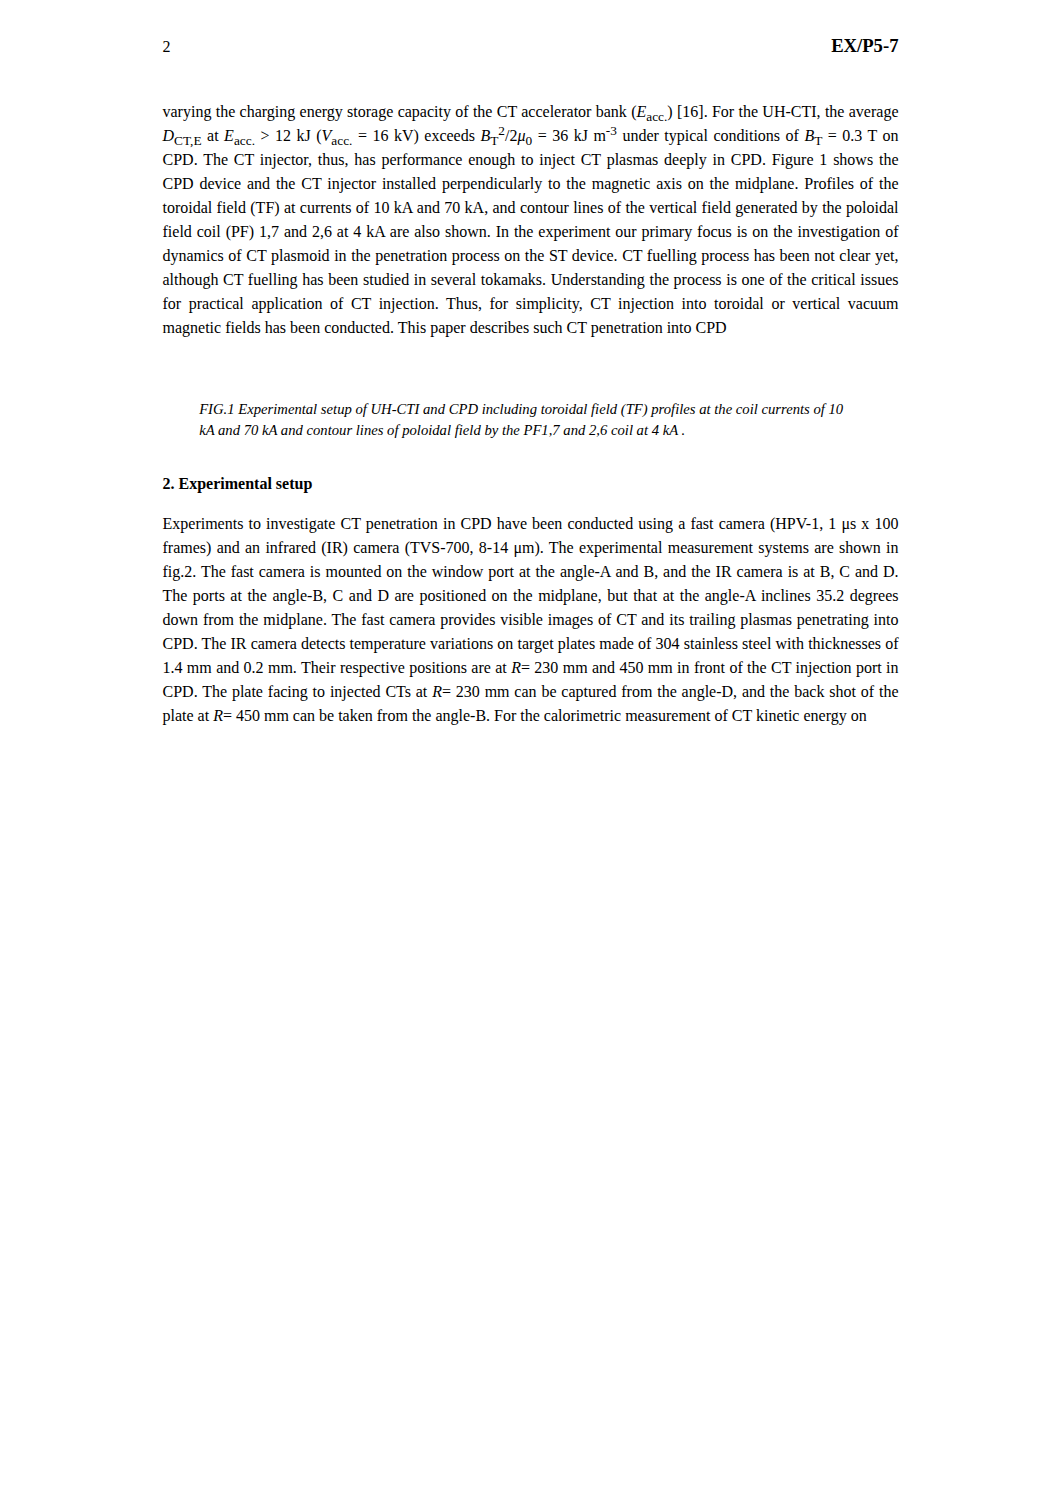2 EX/P5-7
varying the charging energy storage capacity of the CT accelerator bank (Eacc.) [16]. For the UH-CTI, the average DCT,E at Eacc. > 12 kJ (Vacc. = 16 kV) exceeds BT2/2μ0 = 36 kJ m-3 under typical conditions of BT = 0.3 T on CPD. The CT injector, thus, has performance enough to inject CT plasmas deeply in CPD. Figure 1 shows the CPD device and the CT injector installed perpendicularly to the magnetic axis on the midplane. Profiles of the toroidal field (TF) at currents of 10 kA and 70 kA, and contour lines of the vertical field generated by the poloidal field coil (PF) 1,7 and 2,6 at 4 kA are also shown. In the experiment our primary focus is on the investigation of dynamics of CT plasmoid in the penetration process on the ST device. CT fuelling process has been not clear yet, although CT fuelling has been studied in several tokamaks. Understanding the process is one of the critical issues for practical application of CT injection. Thus, for simplicity, CT injection into toroidal or vertical vacuum magnetic fields has been conducted. This paper describes such CT penetration into CPD
FIG.1 Experimental setup of UH-CTI and CPD including toroidal field (TF) profiles at the coil currents of 10 kA and 70 kA and contour lines of poloidal field by the PF1,7 and 2,6 coil at 4 kA .
2. Experimental setup
Experiments to investigate CT penetration in CPD have been conducted using a fast camera (HPV-1, 1 μs x 100 frames) and an infrared (IR) camera (TVS-700, 8-14 μm). The experimental measurement systems are shown in fig.2. The fast camera is mounted on the window port at the angle-A and B, and the IR camera is at B, C and D. The ports at the angle-B, C and D are positioned on the midplane, but that at the angle-A inclines 35.2 degrees down from the midplane. The fast camera provides visible images of CT and its trailing plasmas penetrating into CPD. The IR camera detects temperature variations on target plates made of 304 stainless steel with thicknesses of 1.4 mm and 0.2 mm. Their respective positions are at R= 230 mm and 450 mm in front of the CT injection port in CPD. The plate facing to injected CTs at R= 230 mm can be captured from the angle-D, and the back shot of the plate at R= 450 mm can be taken from the angle-B. For the calorimetric measurement of CT kinetic energy on